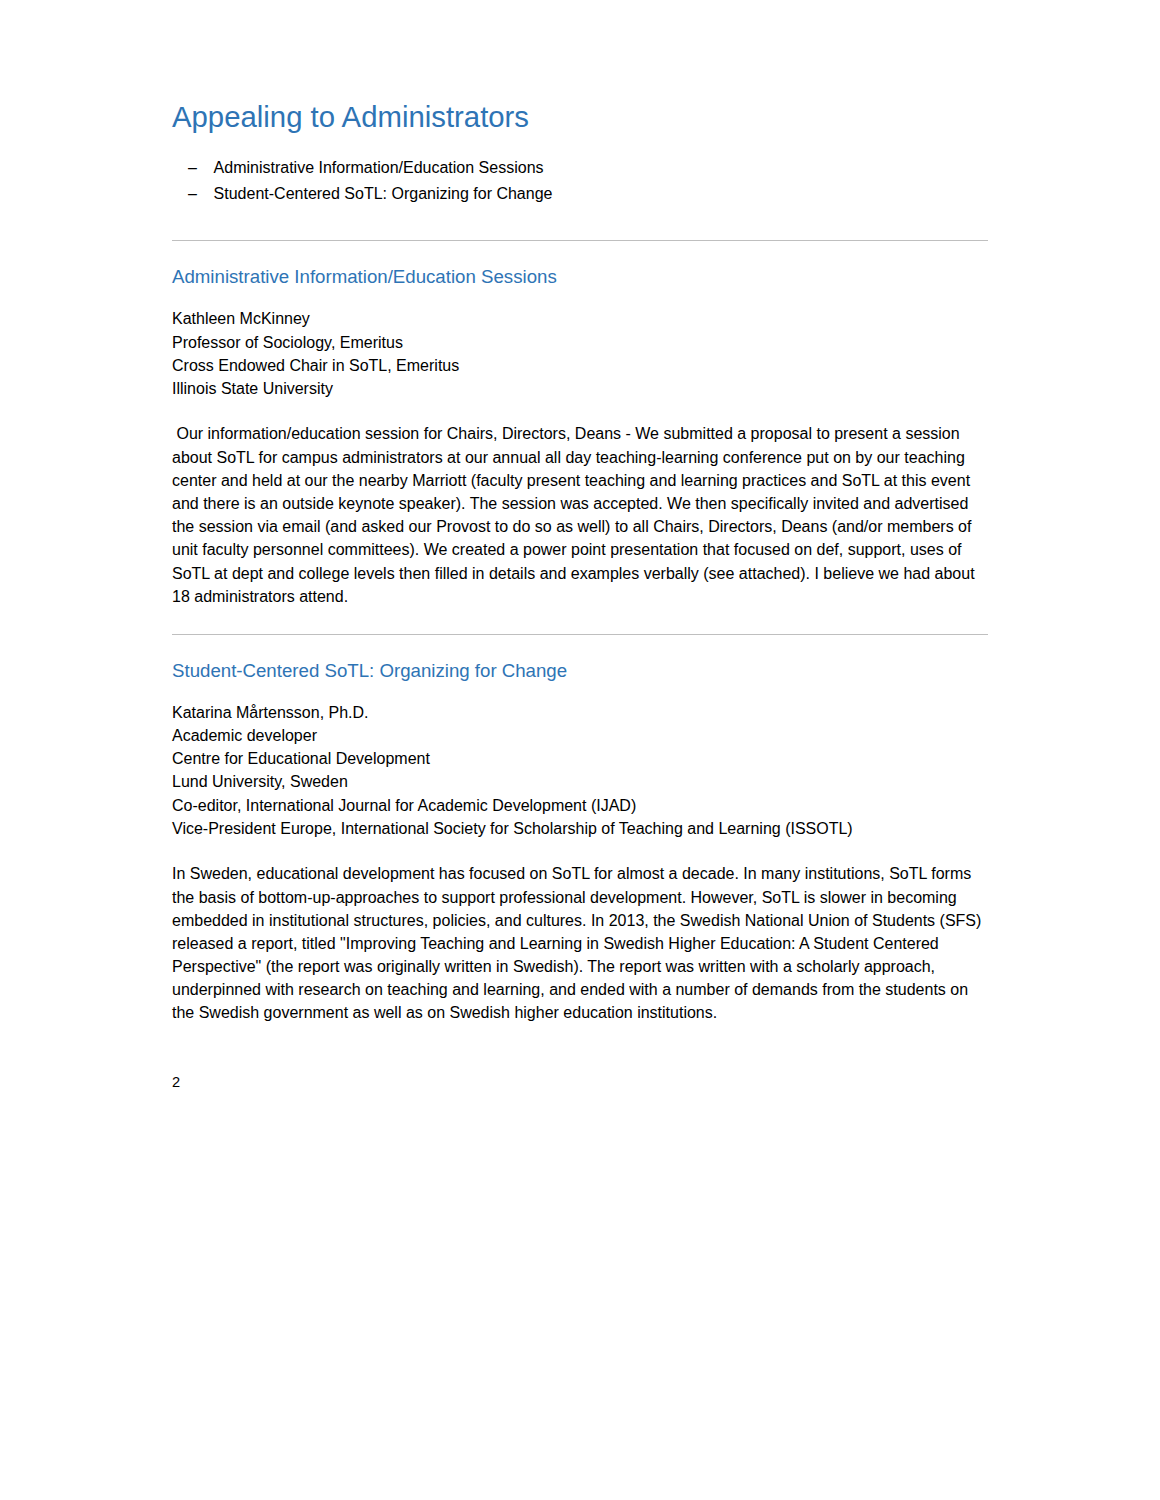Appealing to Administrators
Administrative Information/Education Sessions
Student-Centered SoTL: Organizing for Change
Administrative Information/Education Sessions
Kathleen McKinney
Professor of Sociology, Emeritus
Cross Endowed Chair in SoTL, Emeritus
Illinois State University
Our information/education session for Chairs, Directors, Deans - We submitted a proposal to present a session about SoTL for campus administrators at our annual all day teaching-learning conference put on by our teaching center and held at our the nearby Marriott (faculty present teaching and learning practices and SoTL at this event and there is an outside keynote speaker). The session was accepted. We then specifically invited and advertised the session via email (and asked our Provost to do so as well) to all Chairs, Directors, Deans (and/or members of unit faculty personnel committees). We created a power point presentation that focused on def, support, uses of SoTL at dept and college levels then filled in details and examples verbally (see attached). I believe we had about 18 administrators attend.
Student-Centered SoTL: Organizing for Change
Katarina Mårtensson, Ph.D.
Academic developer
Centre for Educational Development
Lund University, Sweden
Co-editor, International Journal for Academic Development (IJAD)
Vice-President Europe, International Society for Scholarship of Teaching and Learning (ISSOTL)
In Sweden, educational development has focused on SoTL for almost a decade. In many institutions, SoTL forms the basis of bottom-up-approaches to support professional development. However, SoTL is slower in becoming embedded in institutional structures, policies, and cultures. In 2013, the Swedish National Union of Students (SFS) released a report, titled "Improving Teaching and Learning in Swedish Higher Education: A Student Centered Perspective" (the report was originally written in Swedish). The report was written with a scholarly approach, underpinned with research on teaching and learning, and ended with a number of demands from the students on the Swedish government as well as on Swedish higher education institutions.
2